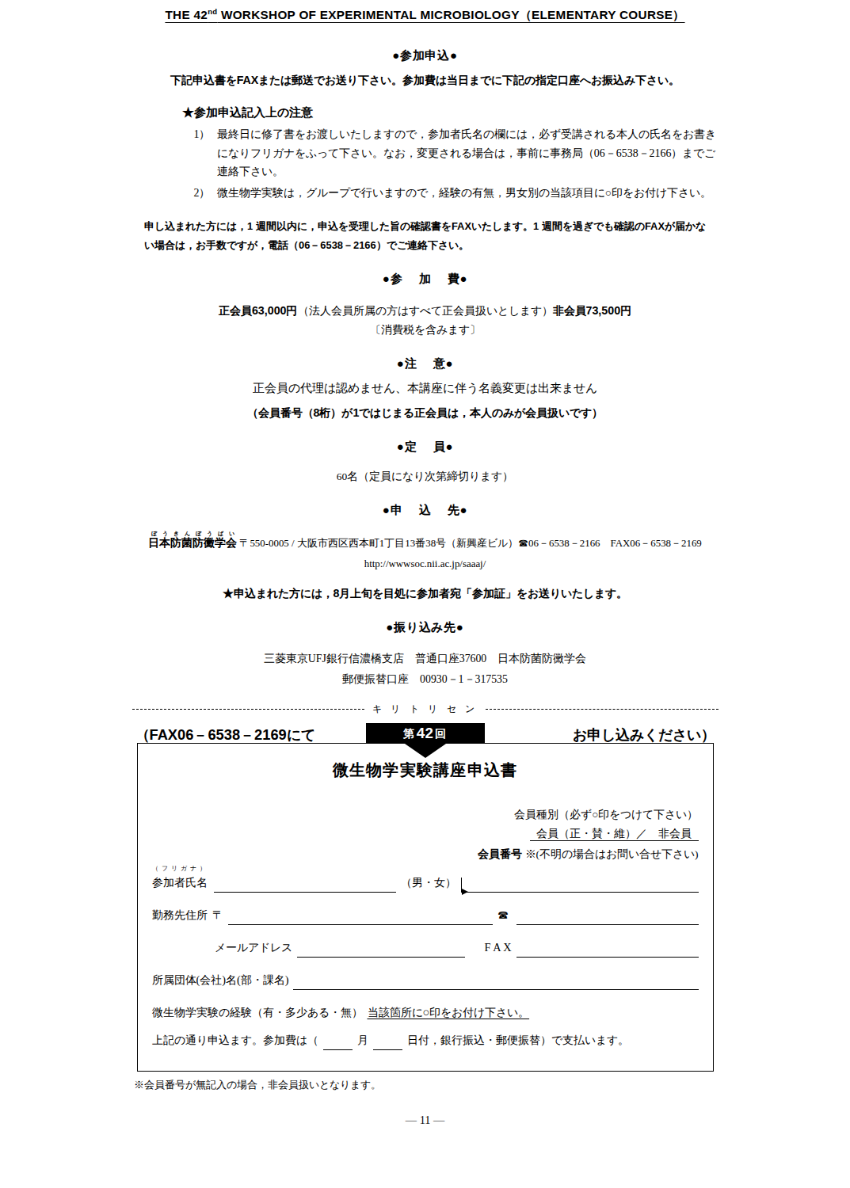THE 42nd WORKSHOP OF EXPERIMENTAL MICROBIOLOGY（ELEMENTARY COURSE）
●参加申込●
下記申込書をFAXまたは郵送でお送り下さい。参加費は当日までに下記の指定口座へお振込み下さい。
★参加申込記入上の注意
1）最終日に修了書をお渡しいたしますので，参加者氏名の欄には，必ず受講される本人の氏名をお書きになりフリガナをふって下さい。なお，変更される場合は，事前に事務局（06－6538－2166）までご連絡下さい。
2）微生物学実験は，グループで行いますので，経験の有無，男女別の当該項目に○印をお付け下さい。
申し込まれた方には，1 週間以内に，申込を受理した旨の確認書をFAXいたします。1 週間を過ぎでも確認のFAXが届かない場合は，お手数ですが，電話（06－6538－2166）でご連絡下さい。
●参 加 費●
正会員63,000円（法人会員所属の方はすべて正会員扱いとします）非会員73,500円 〔消費税を含みます〕
●注 意●
正会員の代理は認めません、本講座に伴う名義変更は出来ません
（会員番号（8桁）が1ではじまる正会員は，本人のみが会員扱いです）
●定 員●
60名（定員になり次第締切ります）
●申 込 先●
日本防菌防黴学会 〒550-0005 / 大阪市西区西本町1丁目13番38号（新興産ビル）☎06－6538－2166　FAX06－6538－2169 http://wwwsoc.nii.ac.jp/saaaj/
★申込まれた方には，8月上旬を目処に参加者宛「参加証」をお送りいたします。
●振り込み先●
三菱東京UFJ銀行信濃橋支店　普通口座37600　日本防菌防黴学会
郵便振替口座　00930－1－317535
キ リ ト リ セ ン
（FAX06－6538－2169にて お申し込みください）
第42回
微生物学実験講座申込書
会員種別（必ず○印をつけて下さい）
会員（正・賛・維）／　非会員
会員番号 ※(不明の場合はお問い合せ下さい)
（フリガナ）
参加者氏名
（男・女）
勤務先住所 〒
☎
メールアドレス
F A X
所属団体(会社)名(部・課名)
微生物学実験の経験（有・多少ある・無） 当該箇所に○印をお付け下さい。
上記の通り申込ます。参加費は（ 月 日付，銀行振込・郵便振替）で支払います。
※会員番号が無記入の場合，非会員扱いとなります。
― 11 ―